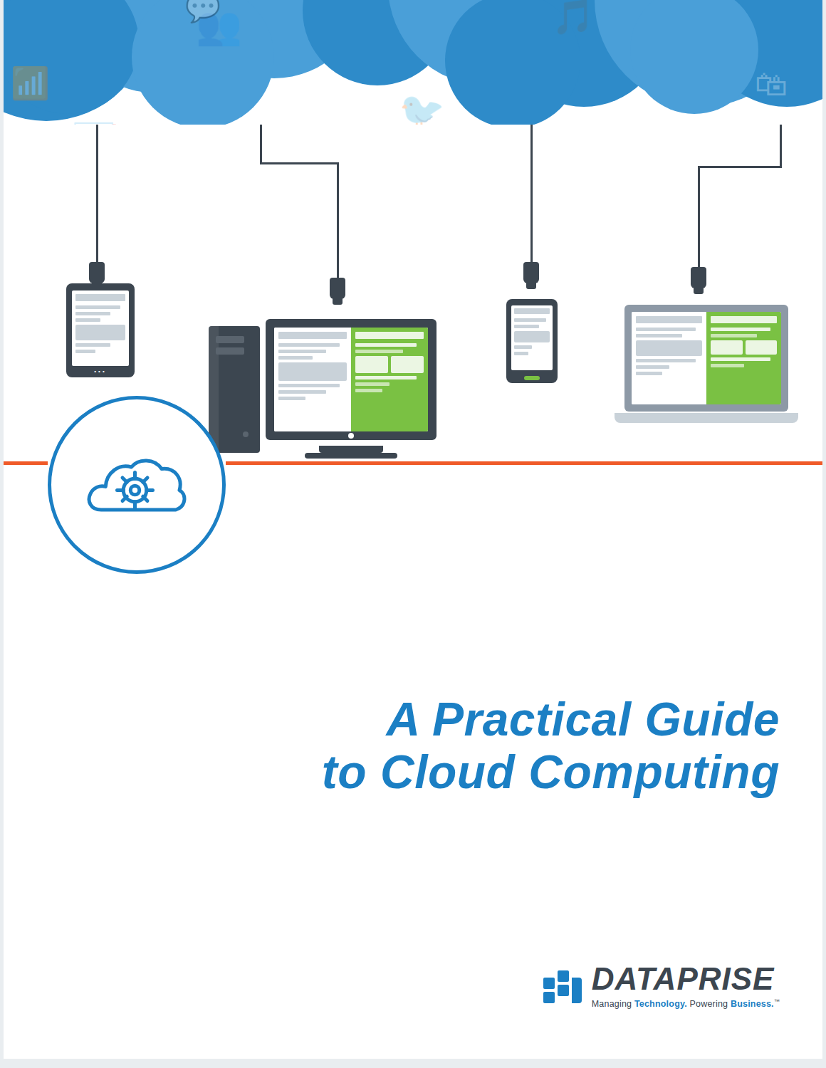👥 💬 📝 📶 🐦 🗨 🎵 🛍
•••
A Practical Guide
to Cloud Computing
DATAPRISE
Managing Technology. Powering Business.™